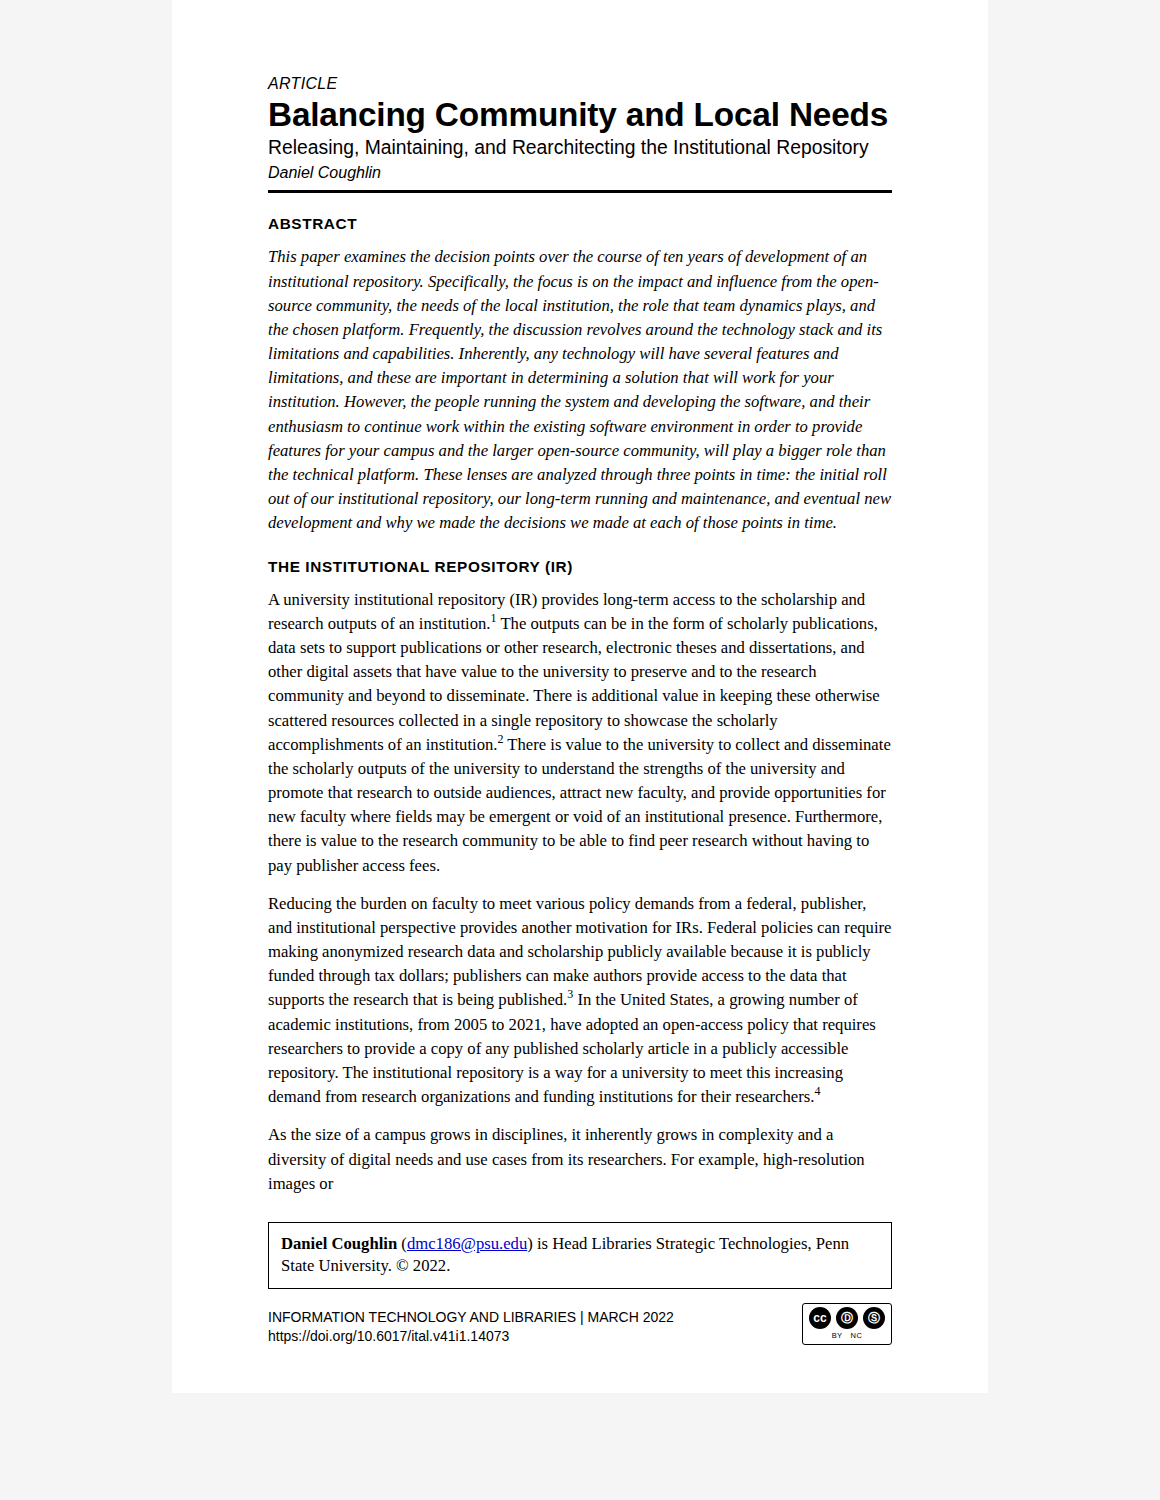ARTICLE
Balancing Community and Local Needs
Releasing, Maintaining, and Rearchitecting the Institutional Repository
Daniel Coughlin
ABSTRACT
This paper examines the decision points over the course of ten years of development of an institutional repository. Specifically, the focus is on the impact and influence from the open-source community, the needs of the local institution, the role that team dynamics plays, and the chosen platform. Frequently, the discussion revolves around the technology stack and its limitations and capabilities. Inherently, any technology will have several features and limitations, and these are important in determining a solution that will work for your institution. However, the people running the system and developing the software, and their enthusiasm to continue work within the existing software environment in order to provide features for your campus and the larger open-source community, will play a bigger role than the technical platform. These lenses are analyzed through three points in time: the initial roll out of our institutional repository, our long-term running and maintenance, and eventual new development and why we made the decisions we made at each of those points in time.
THE INSTITUTIONAL REPOSITORY (IR)
A university institutional repository (IR) provides long-term access to the scholarship and research outputs of an institution.1 The outputs can be in the form of scholarly publications, data sets to support publications or other research, electronic theses and dissertations, and other digital assets that have value to the university to preserve and to the research community and beyond to disseminate. There is additional value in keeping these otherwise scattered resources collected in a single repository to showcase the scholarly accomplishments of an institution.2 There is value to the university to collect and disseminate the scholarly outputs of the university to understand the strengths of the university and promote that research to outside audiences, attract new faculty, and provide opportunities for new faculty where fields may be emergent or void of an institutional presence. Furthermore, there is value to the research community to be able to find peer research without having to pay publisher access fees.
Reducing the burden on faculty to meet various policy demands from a federal, publisher, and institutional perspective provides another motivation for IRs. Federal policies can require making anonymized research data and scholarship publicly available because it is publicly funded through tax dollars; publishers can make authors provide access to the data that supports the research that is being published.3 In the United States, a growing number of academic institutions, from 2005 to 2021, have adopted an open-access policy that requires researchers to provide a copy of any published scholarly article in a publicly accessible repository. The institutional repository is a way for a university to meet this increasing demand from research organizations and funding institutions for their researchers.4
As the size of a campus grows in disciplines, it inherently grows in complexity and a diversity of digital needs and use cases from its researchers. For example, high-resolution images or
Daniel Coughlin (dmc186@psu.edu) is Head Libraries Strategic Technologies, Penn State University. © 2022.
INFORMATION TECHNOLOGY AND LIBRARIES | MARCH 2022
https://doi.org/10.6017/ital.v41i1.14073
cc Ⓓ Ⓢ
BY NC